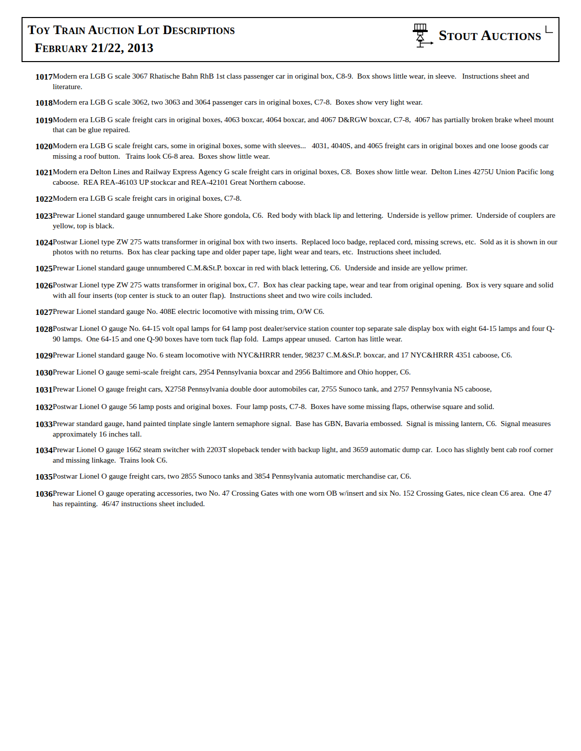Toy Train Auction Lot Descriptions
February 21/22, 2013
Stout Auctions
| 1017 | Modern era LGB G scale 3067 Rhatische Bahn RhB 1st class passenger car in original box, C8-9. Box shows little wear, in sleeve. Instructions sheet and literature. |
| 1018 | Modern era LGB G scale 3062, two 3063 and 3064 passenger cars in original boxes, C7-8. Boxes show very light wear. |
| 1019 | Modern era LGB G scale freight cars in original boxes, 4063 boxcar, 4064 boxcar, and 4067 D&RGW boxcar, C7-8, 4067 has partially broken brake wheel mount that can be glue repaired. |
| 1020 | Modern era LGB G scale freight cars, some in original boxes, some with sleeves... 4031, 4040S, and 4065 freight cars in original boxes and one loose goods car missing a roof button. Trains look C6-8 area. Boxes show little wear. |
| 1021 | Modern era Delton Lines and Railway Express Agency G scale freight cars in original boxes, C8. Boxes show little wear. Delton Lines 4275U Union Pacific long caboose. REA REA-46103 UP stockcar and REA-42101 Great Northern caboose. |
| 1022 | Modern era LGB G scale freight cars in original boxes, C7-8. |
| 1023 | Prewar Lionel standard gauge unnumbered Lake Shore gondola, C6. Red body with black lip and lettering. Underside is yellow primer. Underside of couplers are yellow, top is black. |
| 1024 | Postwar Lionel type ZW 275 watts transformer in original box with two inserts. Replaced loco badge, replaced cord, missing screws, etc. Sold as it is shown in our photos with no returns. Box has clear packing tape and older paper tape, light wear and tears, etc. Instructions sheet included. |
| 1025 | Prewar Lionel standard gauge unnumbered C.M.&St.P. boxcar in red with black lettering, C6. Underside and inside are yellow primer. |
| 1026 | Postwar Lionel type ZW 275 watts transformer in original box, C7. Box has clear packing tape, wear and tear from original opening. Box is very square and solid with all four inserts (top center is stuck to an outer flap). Instructions sheet and two wire coils included. |
| 1027 | Prewar Lionel standard gauge No. 408E electric locomotive with missing trim, O/W C6. |
| 1028 | Postwar Lionel O gauge No. 64-15 volt opal lamps for 64 lamp post dealer/service station counter top separate sale display box with eight 64-15 lamps and four Q-90 lamps. One 64-15 and one Q-90 boxes have torn tuck flap fold. Lamps appear unused. Carton has little wear. |
| 1029 | Prewar Lionel standard gauge No. 6 steam locomotive with NYC&HRRR tender, 98237 C.M.&St.P. boxcar, and 17 NYC&HRRR 4351 caboose, C6. |
| 1030 | Prewar Lionel O gauge semi-scale freight cars, 2954 Pennsylvania boxcar and 2956 Baltimore and Ohio hopper, C6. |
| 1031 | Prewar Lionel O gauge freight cars, X2758 Pennsylvania double door automobiles car, 2755 Sunoco tank, and 2757 Pennsylvania N5 caboose, |
| 1032 | Postwar Lionel O gauge 56 lamp posts and original boxes. Four lamp posts, C7-8. Boxes have some missing flaps, otherwise square and solid. |
| 1033 | Prewar standard gauge, hand painted tinplate single lantern semaphore signal. Base has GBN, Bavaria embossed. Signal is missing lantern, C6. Signal measures approximately 16 inches tall. |
| 1034 | Prewar Lionel O gauge 1662 steam switcher with 2203T slopeback tender with backup light, and 3659 automatic dump car. Loco has slightly bent cab roof corner and missing linkage. Trains look C6. |
| 1035 | Postwar Lionel O gauge freight cars, two 2855 Sunoco tanks and 3854 Pennsylvania automatic merchandise car, C6. |
| 1036 | Prewar Lionel O gauge operating accessories, two No. 47 Crossing Gates with one worn OB w/insert and six No. 152 Crossing Gates, nice clean C6 area. One 47 has repainting. 46/47 instructions sheet included. |